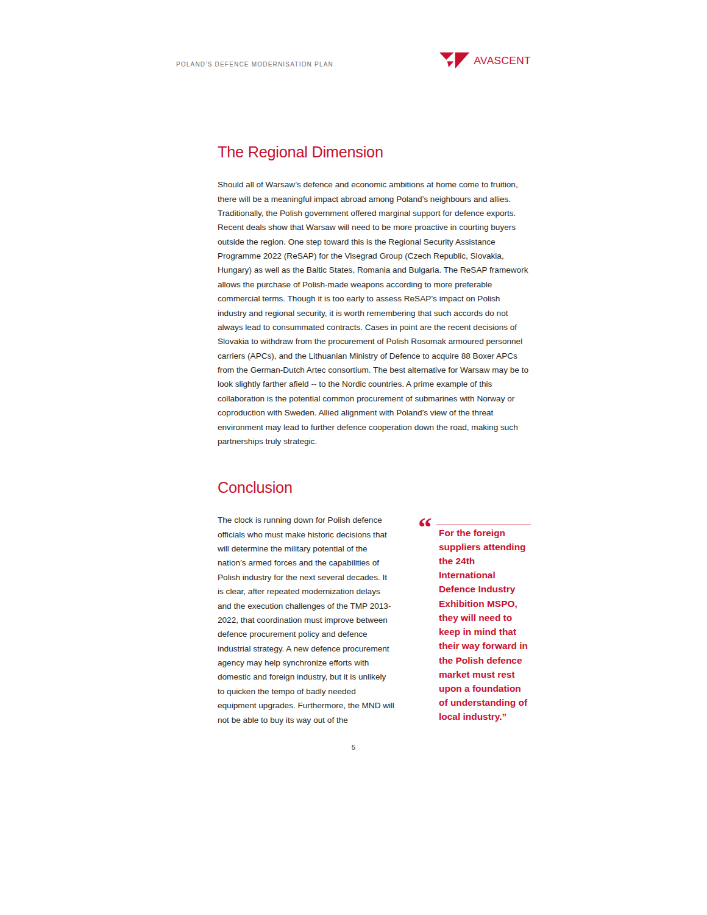Poland’s Defence Modernisation Plan
AVASCENT
The Regional Dimension
Should all of Warsaw’s defence and economic ambitions at home come to fruition, there will be a meaningful impact abroad among Poland’s neighbours and allies. Traditionally, the Polish government offered marginal support for defence exports. Recent deals show that Warsaw will need to be more proactive in courting buyers outside the region. One step toward this is the Regional Security Assistance Programme 2022 (ReSAP) for the Visegrad Group (Czech Republic, Slovakia, Hungary) as well as the Baltic States, Romania and Bulgaria. The ReSAP framework allows the purchase of Polish-made weapons according to more preferable commercial terms. Though it is too early to assess ReSAP’s impact on Polish industry and regional security, it is worth remembering that such accords do not always lead to consummated contracts. Cases in point are the recent decisions of Slovakia to withdraw from the procurement of Polish Rosomak armoured personnel carriers (APCs), and the Lithuanian Ministry of Defence to acquire 88 Boxer APCs from the German-Dutch Artec consortium. The best alternative for Warsaw may be to look slightly farther afield -- to the Nordic countries. A prime example of this collaboration is the potential common procurement of submarines with Norway or coproduction with Sweden. Allied alignment with Poland’s view of the threat environment may lead to further defence cooperation down the road, making such partnerships truly strategic.
Conclusion
The clock is running down for Polish defence officials who must make historic decisions that will determine the military potential of the nation’s armed forces and the capabilities of Polish industry for the next several decades. It is clear, after repeated modernization delays and the execution challenges of the TMP 2013-2022, that coordination must improve between defence procurement policy and defence industrial strategy. A new defence procurement agency may help synchronize efforts with domestic and foreign industry, but it is unlikely to quicken the tempo of badly needed equipment upgrades. Furthermore, the MND will not be able to buy its way out of the
“
For the foreign suppliers attending the 24th International Defence Industry Exhibition MSPO, they will need to keep in mind that their way forward in the Polish defence market must rest upon a foundation of understanding of local industry.”
5